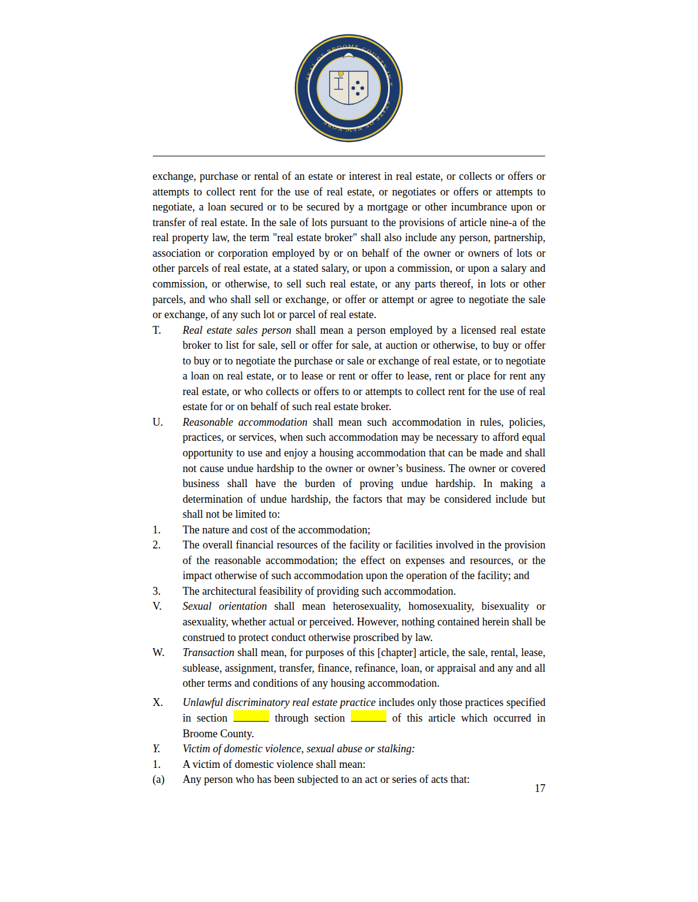SEAL OF BROOME COUNTY IN THE STATE OF NEW YORK
exchange, purchase or rental of an estate or interest in real estate, or collects or offers or attempts to collect rent for the use of real estate, or negotiates or offers or attempts to negotiate, a loan secured or to be secured by a mortgage or other incumbrance upon or transfer of real estate. In the sale of lots pursuant to the provisions of article nine-a of the real property law, the term "real estate broker" shall also include any person, partnership, association or corporation employed by or on behalf of the owner or owners of lots or other parcels of real estate, at a stated salary, or upon a commission, or upon a salary and commission, or otherwise, to sell such real estate, or any parts thereof, in lots or other parcels, and who shall sell or exchange, or offer or attempt or agree to negotiate the sale or exchange, of any such lot or parcel of real estate.
T.
Real estate sales person shall mean a person employed by a licensed real estate broker to list for sale, sell or offer for sale, at auction or otherwise, to buy or offer to buy or to negotiate the purchase or sale or exchange of real estate, or to negotiate a loan on real estate, or to lease or rent or offer to lease, rent or place for rent any real estate, or who collects or offers to or attempts to collect rent for the use of real estate for or on behalf of such real estate broker.
U.
Reasonable accommodation shall mean such accommodation in rules, policies, practices, or services, when such accommodation may be necessary to afford equal opportunity to use and enjoy a housing accommodation that can be made and shall not cause undue hardship to the owner or owner’s business. The owner or covered business shall have the burden of proving undue hardship. In making a determination of undue hardship, the factors that may be considered include but shall not be limited to:
1.
The nature and cost of the accommodation;
2.
The overall financial resources of the facility or facilities involved in the provision of the reasonable accommodation; the effect on expenses and resources, or the impact otherwise of such accommodation upon the operation of the facility; and
3.
The architectural feasibility of providing such accommodation.
V.
Sexual orientation shall mean heterosexuality, homosexuality, bisexuality or asexuality, whether actual or perceived. However, nothing contained herein shall be construed to protect conduct otherwise proscribed by law.
W.
Transaction shall mean, for purposes of this [chapter] article, the sale, rental, lease, sublease, assignment, transfer, finance, refinance, loan, or appraisal and any and all other terms and conditions of any housing accommodation.
X.
Unlawful discriminatory real estate practice includes only those practices specified in section through section of this article which occurred in Broome County.
Y.
Victim of domestic violence, sexual abuse or stalking:
1.
A victim of domestic violence shall mean:
(a)
Any person who has been subjected to an act or series of acts that:
17